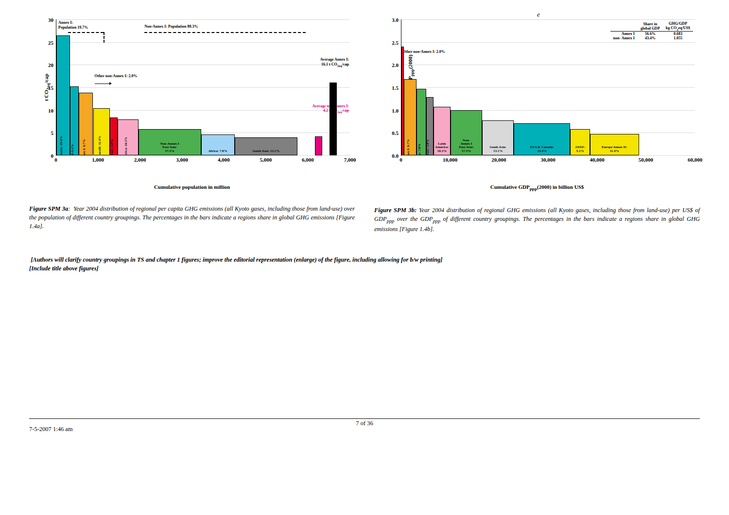t CO2eq/cap
30
25
20
15
10
5
0
Annex I:
Population 19.7%
Non-Annex I: Population 80.3%
Average Annex I:
16.1 t CO2eq/cap
Average non-Annex I:
4.2 t CO2eq/cap
Other non-Annex I: 2.0%
USA & Canada: 19.4%
JANZ:5.2%
EIT Annex I: 9.7%
Europe AnnexII: 11.4%
Middle East: 3.8%
Latin America: 10.3%
Non-Annex I
East Asia:
17.3%
Africa: 7.8%
South Asia: 13.1%
0
1,000
2,000
3,000
4,000
5,000
6,000
7,000
Cumulative population in million
Figure SPM 3a: Year 2004 distribution of regional per capita GHG emissions (all Kyoto gases, including those from land-use) over the population of different country groupings. The percentages in the bars indicate a regions share in global GHG emissions [Figure 1.4a].
e
kg CO2eq/US$GDPppp(2000)
3.0
2.5
2.0
1.5
1.0
0.5
0.0
Other non-Annex I: 2.0%
| | Share in global GDP | GHG/GDP kg CO 2 eq/US$ |
| --- | --- | --- |
| Annex I | 56.6% | 0.683 |
| non- Annex I | 43.4% | 1.055 |
EIT Annex I: 9.7%
Africa: 7.8%
Middle East: 3.8%
Latin
America:
10.3%
Non-
Annex I
East Asia:
17.3%
South Asia:
13.1%
USA & Canada:
19.4%
JANZ:
5.2%
Europe Annex II:
11.4%
0
10,000
20,000
30,000
40,000
50,000
60,000
Cumulative GDPppp(2000) in billion US$
Figure SPM 3b: Year 2004 distribution of regional GHG emissions (all Kyoto gases, including those from land-use) per US$ of GDPppp over the GDPppp of different country groupings. The percentages in the bars indicate a regions share in global GHG emissions [Figure 1.4b].
[Authors will clarify country groupings in TS and chapter 1 figures; improve the editorial representation (enlarge) of the figure, including allowing for b/w printing]
[Include title above figures]
7 of 36
7-5-2007 1:46 am